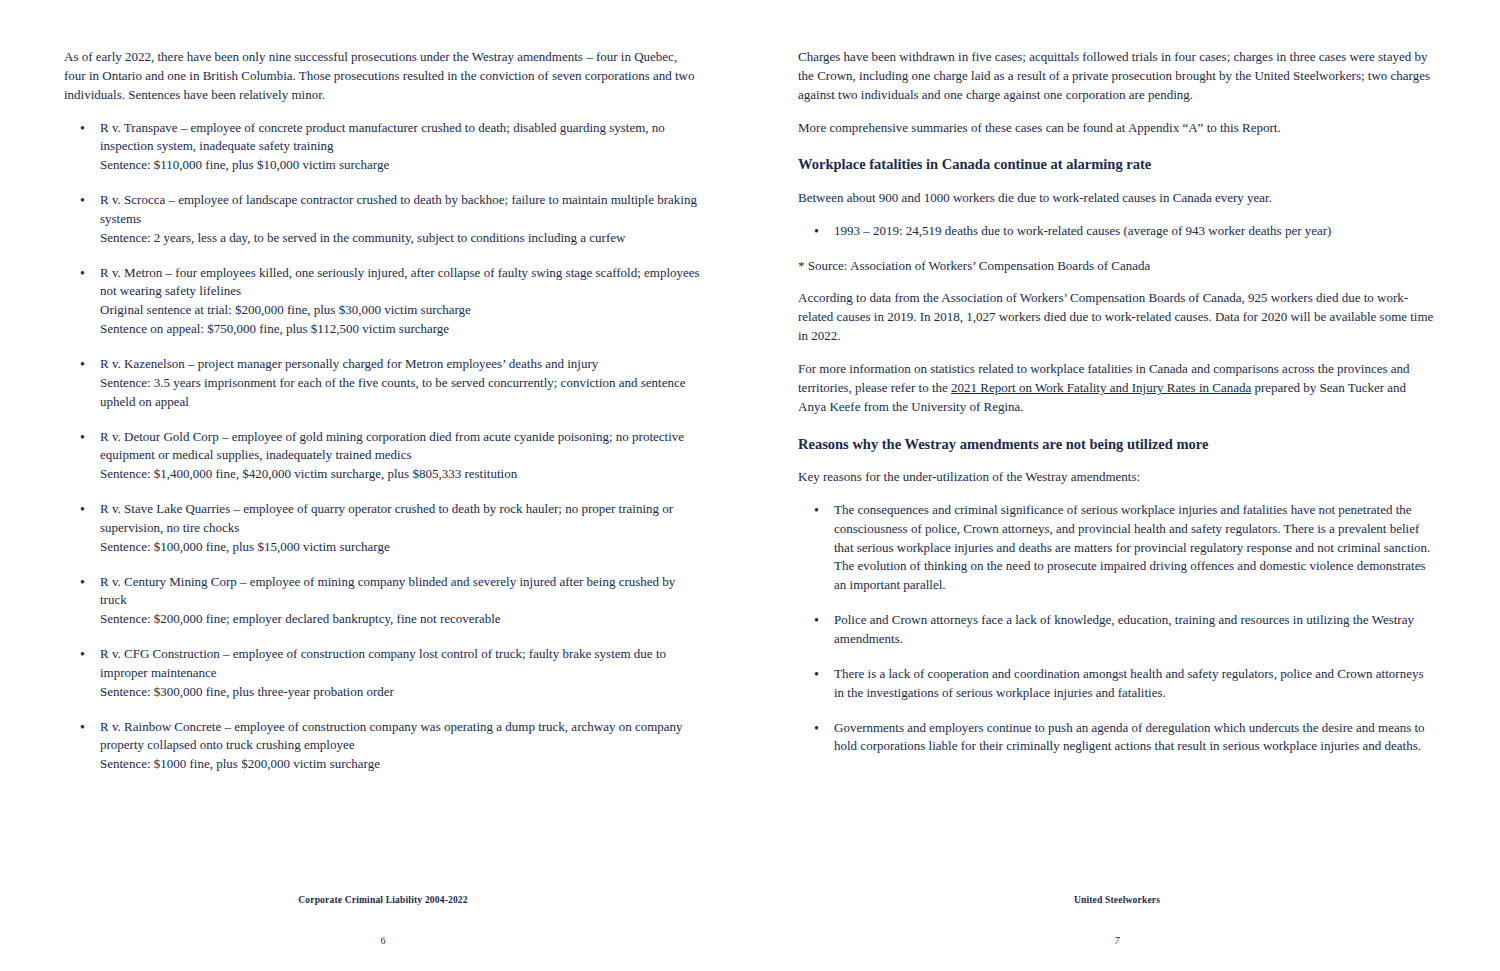As of early 2022, there have been only nine successful prosecutions under the Westray amendments – four in Quebec, four in Ontario and one in British Columbia. Those prosecutions resulted in the conviction of seven corporations and two individuals. Sentences have been relatively minor.
R v. Transpave – employee of concrete product manufacturer crushed to death; disabled guarding system, no inspection system, inadequate safety training
Sentence: $110,000 fine, plus $10,000 victim surcharge
R v. Scrocca – employee of landscape contractor crushed to death by backhoe; failure to maintain multiple braking systems
Sentence: 2 years, less a day, to be served in the community, subject to conditions including a curfew
R v. Metron – four employees killed, one seriously injured, after collapse of faulty swing stage scaffold; employees not wearing safety lifelines
Original sentence at trial: $200,000 fine, plus $30,000 victim surcharge Sentence on appeal: $750,000 fine, plus $112,500 victim surcharge
R v. Kazenelson – project manager personally charged for Metron employees’ deaths and injury
Sentence: 3.5 years imprisonment for each of the five counts, to be served concurrently; conviction and sentence upheld on appeal
R v. Detour Gold Corp – employee of gold mining corporation died from acute cyanide poisoning; no protective equipment or medical supplies, inadequately trained medics
Sentence: $1,400,000 fine, $420,000 victim surcharge, plus $805,333 restitution
R v. Stave Lake Quarries – employee of quarry operator crushed to death by rock hauler; no proper training or supervision, no tire chocks
Sentence: $100,000 fine, plus $15,000 victim surcharge
R v. Century Mining Corp – employee of mining company blinded and severely injured after being crushed by truck
Sentence: $200,000 fine; employer declared bankruptcy, fine not recoverable
R v. CFG Construction – employee of construction company lost control of truck; faulty brake system due to improper maintenance
Sentence: $300,000 fine, plus three-year probation order
R v. Rainbow Concrete – employee of construction company was operating a dump truck, archway on company property collapsed onto truck crushing employee
Sentence: $1000 fine, plus $200,000 victim surcharge
Corporate Criminal Liability 2004-2022
6
Charges have been withdrawn in five cases; acquittals followed trials in four cases; charges in three cases were stayed by the Crown, including one charge laid as a result of a private prosecution brought by the United Steelworkers; two charges against two individuals and one charge against one corporation are pending.
More comprehensive summaries of these cases can be found at Appendix “A” to this Report.
Workplace fatalities in Canada continue at alarming rate
Between about 900 and 1000 workers die due to work-related causes in Canada every year.
1993 – 2019: 24,519 deaths due to work-related causes (average of 943 worker deaths per year)
* Source: Association of Workers’ Compensation Boards of Canada
According to data from the Association of Workers’ Compensation Boards of Canada, 925 workers died due to work-related causes in 2019. In 2018, 1,027 workers died due to work-related causes. Data for 2020 will be available some time in 2022.
For more information on statistics related to workplace fatalities in Canada and comparisons across the provinces and territories, please refer to the 2021 Report on Work Fatality and Injury Rates in Canada prepared by Sean Tucker and Anya Keefe from the University of Regina.
Reasons why the Westray amendments are not being utilized more
Key reasons for the under-utilization of the Westray amendments:
The consequences and criminal significance of serious workplace injuries and fatalities have not penetrated the consciousness of police, Crown attorneys, and provincial health and safety regulators. There is a prevalent belief that serious workplace injuries and deaths are matters for provincial regulatory response and not criminal sanction. The evolution of thinking on the need to prosecute impaired driving offences and domestic violence demonstrates an important parallel.
Police and Crown attorneys face a lack of knowledge, education, training and resources in utilizing the Westray amendments.
There is a lack of cooperation and coordination amongst health and safety regulators, police and Crown attorneys in the investigations of serious workplace injuries and fatalities.
Governments and employers continue to push an agenda of deregulation which undercuts the desire and means to hold corporations liable for their criminally negligent actions that result in serious workplace injuries and deaths.
United Steelworkers
7